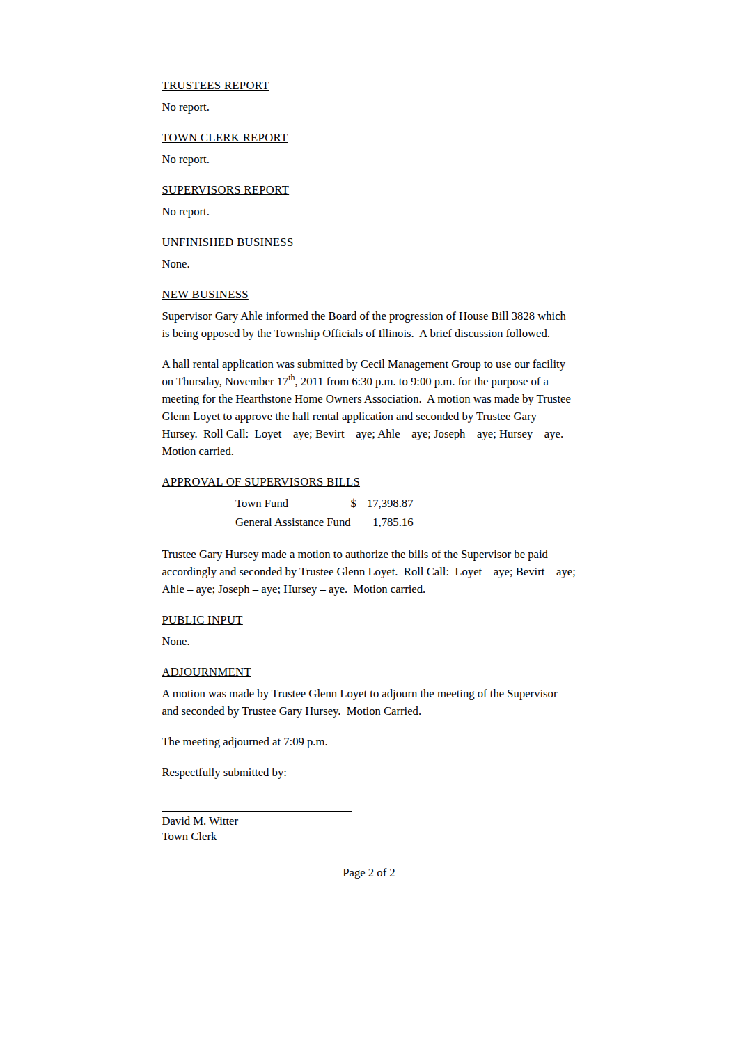TRUSTEES REPORT
No report.
TOWN CLERK REPORT
No report.
SUPERVISORS REPORT
No report.
UNFINISHED BUSINESS
None.
NEW BUSINESS
Supervisor Gary Ahle informed the Board of the progression of House Bill 3828 which is being opposed by the Township Officials of Illinois. A brief discussion followed.
A hall rental application was submitted by Cecil Management Group to use our facility on Thursday, November 17th, 2011 from 6:30 p.m. to 9:00 p.m. for the purpose of a meeting for the Hearthstone Home Owners Association. A motion was made by Trustee Glenn Loyet to approve the hall rental application and seconded by Trustee Gary Hursey. Roll Call: Loyet – aye; Bevirt – aye; Ahle – aye; Joseph – aye; Hursey – aye. Motion carried.
APPROVAL OF SUPERVISORS BILLS
| Town Fund | $ | 17,398.87 |
| General Assistance Fund | | 1,785.16 |
Trustee Gary Hursey made a motion to authorize the bills of the Supervisor be paid accordingly and seconded by Trustee Glenn Loyet. Roll Call: Loyet – aye; Bevirt – aye; Ahle – aye; Joseph – aye; Hursey – aye. Motion carried.
PUBLIC INPUT
None.
ADJOURNMENT
A motion was made by Trustee Glenn Loyet to adjourn the meeting of the Supervisor and seconded by Trustee Gary Hursey. Motion Carried.
The meeting adjourned at 7:09 p.m.
Respectfully submitted by:
David M. Witter
Town Clerk
Page 2 of 2